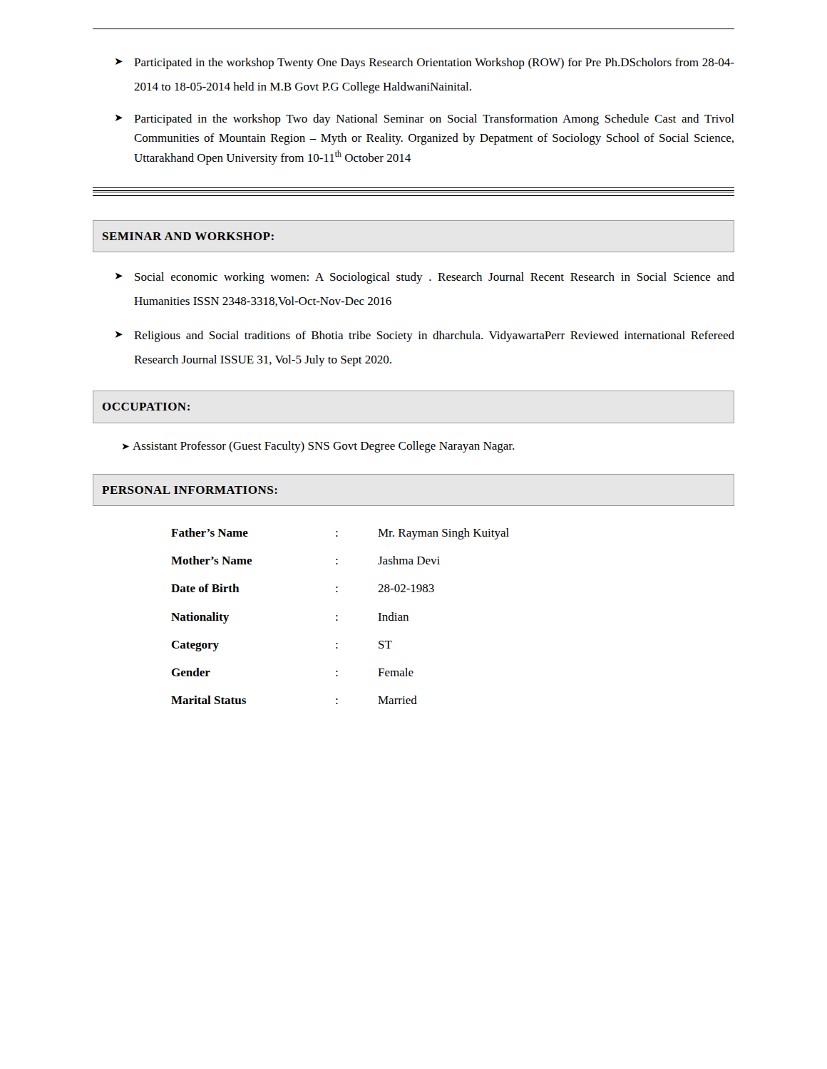Participated in the workshop Twenty One Days Research Orientation Workshop (ROW) for Pre Ph.DScholors from 28-04-2014 to 18-05-2014 held in M.B Govt P.G College HaldwaniNainital.
Participated in the workshop Two day National Seminar on Social Transformation Among Schedule Cast and Trivol Communities of Mountain Region – Myth or Reality. Organized by Depatment of Sociology School of Social Science, Uttarakhand Open University from 10-11th October 2014
SEMINAR AND WORKSHOP:
Social economic working women: A Sociological study . Research Journal Recent Research in Social Science and Humanities ISSN 2348-3318,Vol-Oct-Nov-Dec 2016
Religious and Social traditions of Bhotia tribe Society in dharchula. VidyawartaPerr Reviewed international Refereed Research Journal ISSUE 31, Vol-5 July to Sept 2020.
OCCUPATION:
Assistant Professor (Guest Faculty) SNS Govt Degree College Narayan Nagar.
PERSONAL INFORMATIONS:
| Father’s Name | : | Mr. Rayman Singh Kuityal |
| Mother’s Name | : | Jashma Devi |
| Date of Birth | : | 28-02-1983 |
| Nationality | : | Indian |
| Category | : | ST |
| Gender | : | Female |
| Marital Status | : | Married |